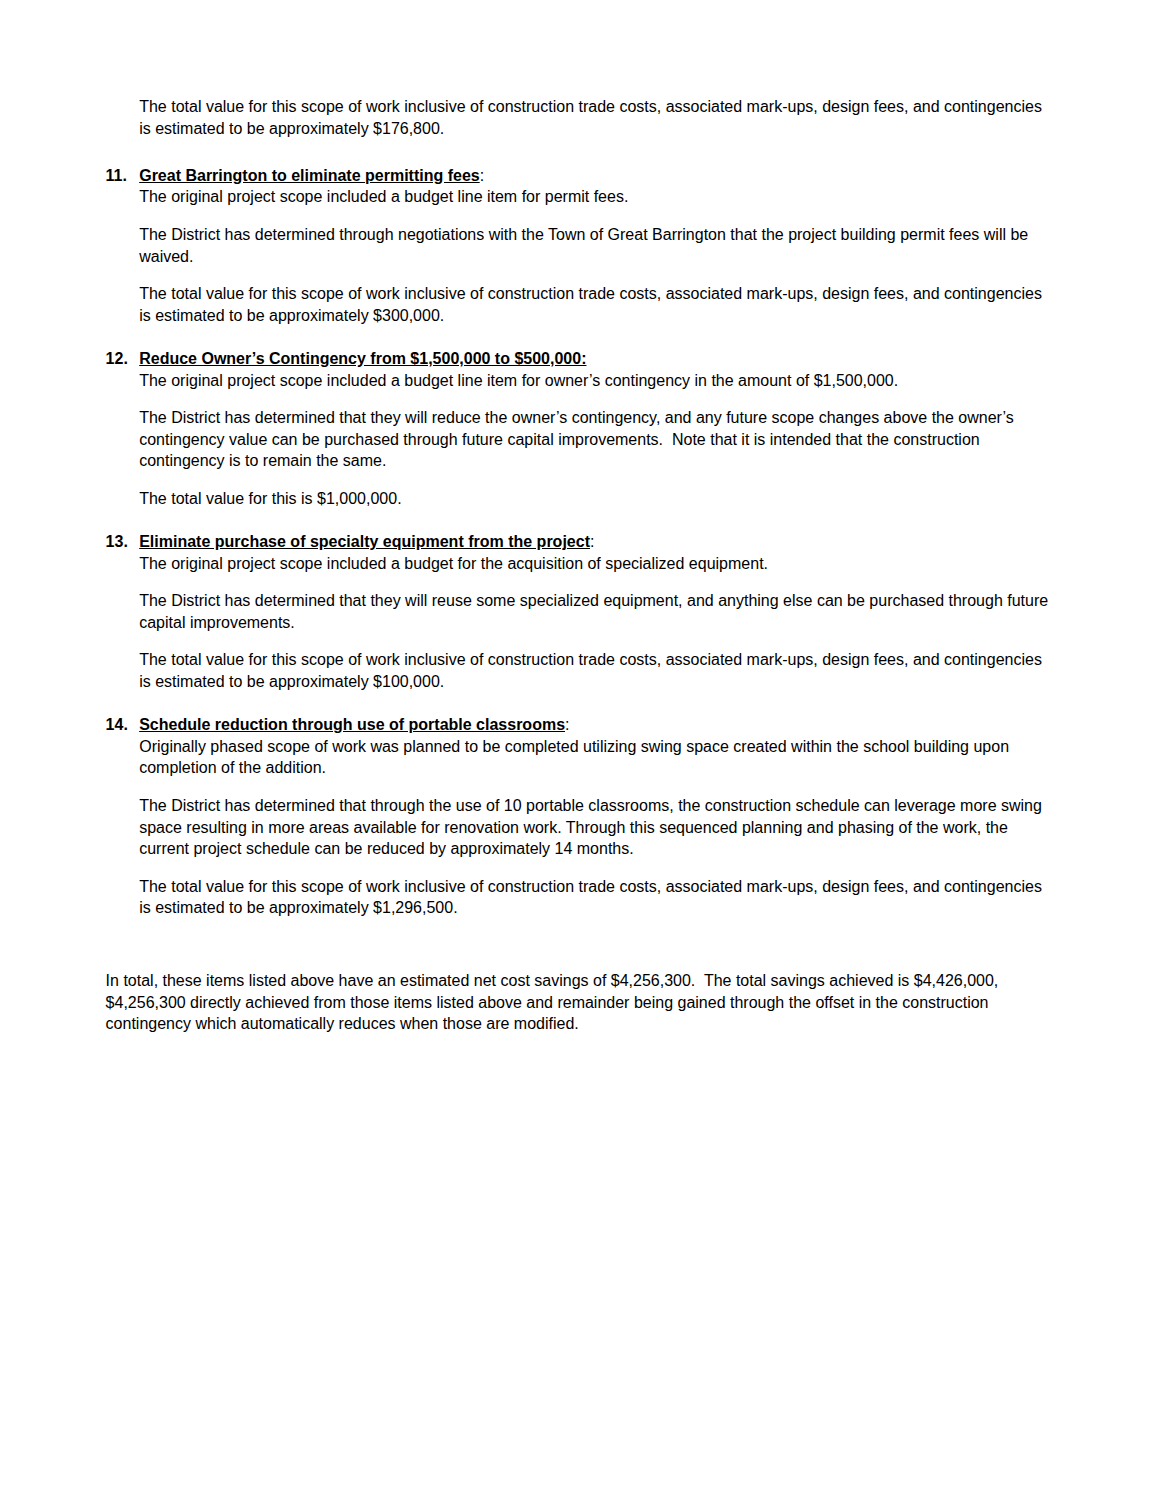The total value for this scope of work inclusive of construction trade costs, associated mark-ups, design fees, and contingencies is estimated to be approximately $176,800.
11. Great Barrington to eliminate permitting fees:
The original project scope included a budget line item for permit fees.
The District has determined through negotiations with the Town of Great Barrington that the project building permit fees will be waived.
The total value for this scope of work inclusive of construction trade costs, associated mark-ups, design fees, and contingencies is estimated to be approximately $300,000.
12. Reduce Owner’s Contingency from $1,500,000 to $500,000:
The original project scope included a budget line item for owner’s contingency in the amount of $1,500,000.
The District has determined that they will reduce the owner’s contingency, and any future scope changes above the owner’s contingency value can be purchased through future capital improvements. Note that it is intended that the construction contingency is to remain the same.
The total value for this is $1,000,000.
13. Eliminate purchase of specialty equipment from the project:
The original project scope included a budget for the acquisition of specialized equipment.
The District has determined that they will reuse some specialized equipment, and anything else can be purchased through future capital improvements.
The total value for this scope of work inclusive of construction trade costs, associated mark-ups, design fees, and contingencies is estimated to be approximately $100,000.
14. Schedule reduction through use of portable classrooms:
Originally phased scope of work was planned to be completed utilizing swing space created within the school building upon completion of the addition.
The District has determined that through the use of 10 portable classrooms, the construction schedule can leverage more swing space resulting in more areas available for renovation work. Through this sequenced planning and phasing of the work, the current project schedule can be reduced by approximately 14 months.
The total value for this scope of work inclusive of construction trade costs, associated mark-ups, design fees, and contingencies is estimated to be approximately $1,296,500.
In total, these items listed above have an estimated net cost savings of $4,256,300. The total savings achieved is $4,426,000, $4,256,300 directly achieved from those items listed above and remainder being gained through the offset in the construction contingency which automatically reduces when those are modified.